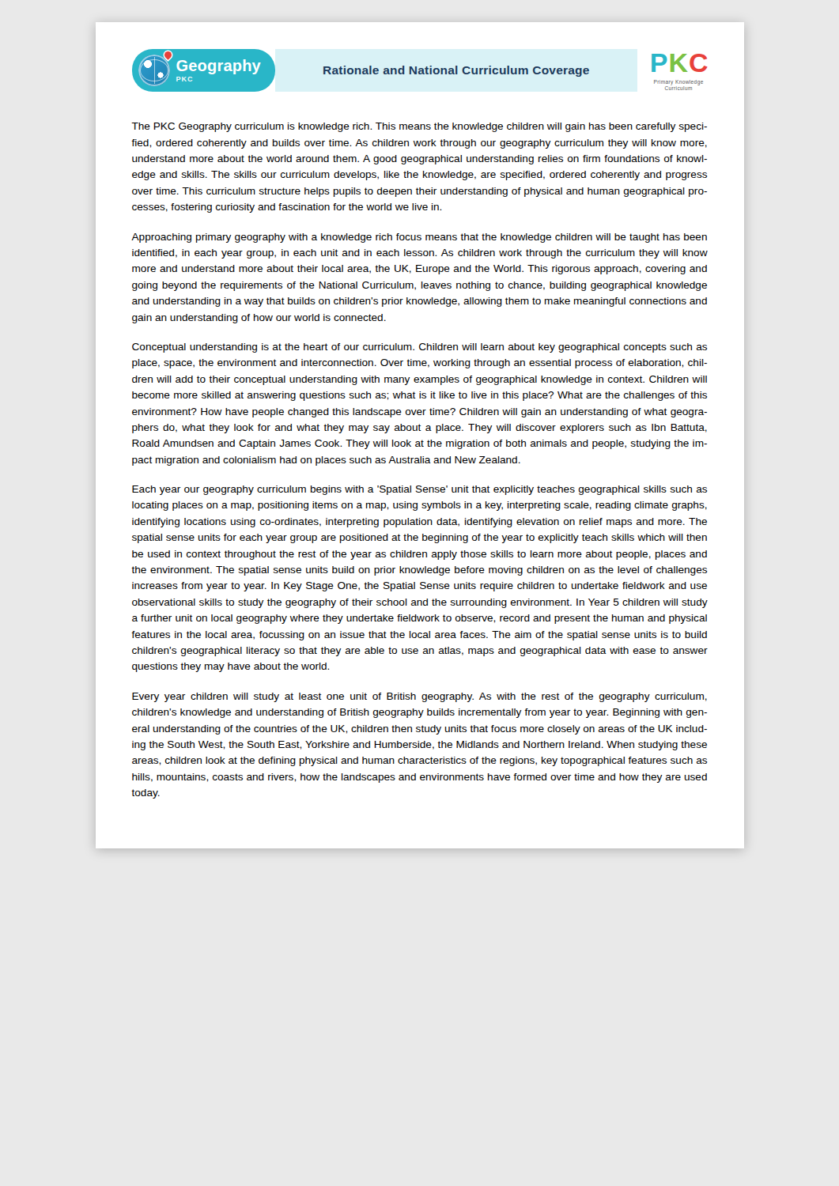Geography PKC
Rationale and National Curriculum Coverage
PKC
Primary Knowledge
Curriculum
The PKC Geography curriculum is knowledge rich. This means the knowledge children will gain has been carefully specified, ordered coherently and builds over time. As children work through our geography curriculum they will know more, understand more about the world around them. A good geographical understanding relies on firm foundations of knowledge and skills. The skills our curriculum develops, like the knowledge, are specified, ordered coherently and progress over time. This curriculum structure helps pupils to deepen their understanding of physical and human geographical processes, fostering curiosity and fascination for the world we live in.
Approaching primary geography with a knowledge rich focus means that the knowledge children will be taught has been identified, in each year group, in each unit and in each lesson. As children work through the curriculum they will know more and understand more about their local area, the UK, Europe and the World. This rigorous approach, covering and going beyond the requirements of the National Curriculum, leaves nothing to chance, building geographical knowledge and understanding in a way that builds on children's prior knowledge, allowing them to make meaningful connections and gain an understanding of how our world is connected.
Conceptual understanding is at the heart of our curriculum. Children will learn about key geographical concepts such as place, space, the environment and interconnection. Over time, working through an essential process of elaboration, children will add to their conceptual understanding with many examples of geographical knowledge in context. Children will become more skilled at answering questions such as; what is it like to live in this place? What are the challenges of this environment? How have people changed this landscape over time? Children will gain an understanding of what geographers do, what they look for and what they may say about a place. They will discover explorers such as Ibn Battuta, Roald Amundsen and Captain James Cook. They will look at the migration of both animals and people, studying the impact migration and colonialism had on places such as Australia and New Zealand.
Each year our geography curriculum begins with a 'Spatial Sense' unit that explicitly teaches geographical skills such as locating places on a map, positioning items on a map, using symbols in a key, interpreting scale, reading climate graphs, identifying locations using co-ordinates, interpreting population data, identifying elevation on relief maps and more. The spatial sense units for each year group are positioned at the beginning of the year to explicitly teach skills which will then be used in context throughout the rest of the year as children apply those skills to learn more about people, places and the environment. The spatial sense units build on prior knowledge before moving children on as the level of challenges increases from year to year. In Key Stage One, the Spatial Sense units require children to undertake fieldwork and use observational skills to study the geography of their school and the surrounding environment. In Year 5 children will study a further unit on local geography where they undertake fieldwork to observe, record and present the human and physical features in the local area, focussing on an issue that the local area faces. The aim of the spatial sense units is to build children's geographical literacy so that they are able to use an atlas, maps and geographical data with ease to answer questions they may have about the world.
Every year children will study at least one unit of British geography. As with the rest of the geography curriculum, children's knowledge and understanding of British geography builds incrementally from year to year. Beginning with general understanding of the countries of the UK, children then study units that focus more closely on areas of the UK including the South West, the South East, Yorkshire and Humberside, the Midlands and Northern Ireland. When studying these areas, children look at the defining physical and human characteristics of the regions, key topographical features such as hills, mountains, coasts and rivers, how the landscapes and environments have formed over time and how they are used today.